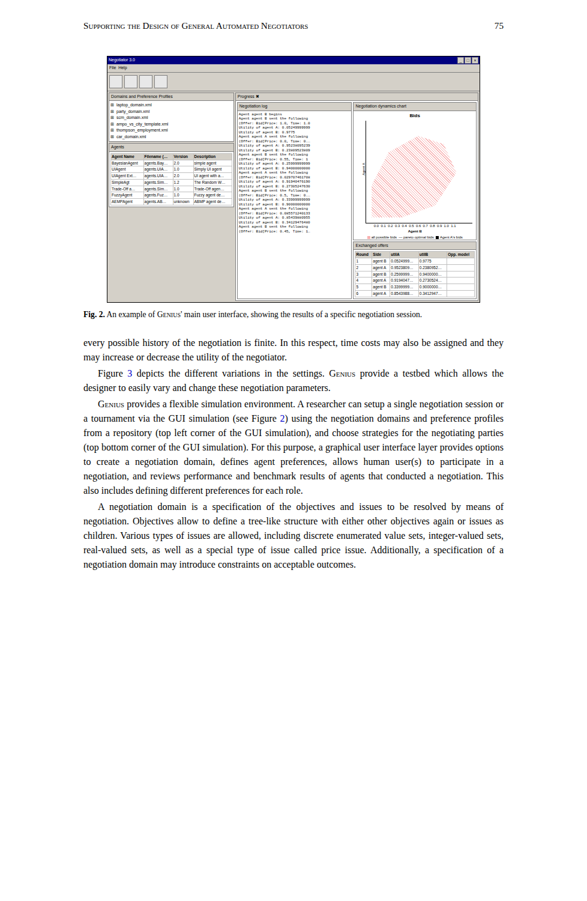Supporting the Design of General Automated Negotiators 75
Negotiator 3.0 _□×
File Help
Domains and Preference Profiles
laptop_domain.xml
party_domain.xml
scm_domain.xml
ampo_vs_city_template.xml
thompson_employment.xml
car_domain.xml
Agents
| Agent Name | Filename (… | Version | Description |
| --- | --- | --- | --- |
| BayesianAgent | agents.Bay… | 2.0 | simple agent |
| UIAgent | agents.UIA… | 1.0 | Simply UI agent |
| UIAgent Ext… | agents.UIA… | 2.0 | UI agent with a… |
| SimpleAgt | agents.Sim… | 1.2 | The Random W… |
| Trade-Off a… | agents.Sim… | 1.0 | Trade-Off agen… |
| FuzzyAgent | agents.Fuz… | 1.0 | Fuzzy agent de… |
| AEMPAgent | agents.AB… | unknown | ABMP agent de… |
Progress ✖
Negotiation log
Agent agent B begins
Agent agent B sent the following
(Offer: Bid[Price: 1.0, Time: 1.0
Utility of agent A: 0.05249999999
Utility of agent B: 0.9775
Agent agent A sent the following
(Offer: Bid[Price: 0.0, Time: 0.…
Utility of agent A: 0.95238095239
Utility of agent B: 0.23809523809
Agent agent B sent the following
(Offer: Bid[Price: 0.55, Time: 1
Utility of agent A: 0.25999999999
Utility of agent B: 0.94000000000
Agent agent A sent the following
(Offer: Bid[Price: 0.029707461708
Utility of agent A: 0.91940476190
Utility of agent B: 0.27305247630
Agent agent B sent the following
(Offer: Bid[Price: 0.5, Time: 0.…
Utility of agent A: 0.33999999999
Utility of agent B: 0.90000000000
Agent agent A sent the following
(Offer: Bid[Price: 0.085571240133
Utility of agent A: 0.85439880955
Utility of agent B: 0.34129476480
Agent agent B sent the following
(Offer: Bid[Price: 0.45, Time: 1…
Negotiation dynamics chart
Bids
Agent A
0.0 0.1 0.2 0.3 0.4 0.5 0.6 0.7 0.8 0.9 1.0 1.1
Agent B
all possible bids — pareto optimal bids Agent A's bids
Agent B's bids Nash Point Kalai Point Agreement
Exchanged offers
| Round | Side | utilA | utilB | Opp. model |
| --- | --- | --- | --- | --- |
| 1 | agent B | 0.0524999… | 0.9775 | |
| 2 | agent A | 0.9523809… | 0.2380952… | |
| 3 | agent B | 0.2599999… | 0.9400000… | |
| 4 | agent A | 0.9194047… | 0.2730524… | |
| 5 | agent B | 0.3399999… | 0.9000000… | |
| 6 | agent A | 0.8543988… | 0.3412947… | |
Fig. 2. An example of Genius' main user interface, showing the results of a specific negotiation session.
every possible history of the negotiation is finite. In this respect, time costs may also be assigned and they may increase or decrease the utility of the negotiator.
Figure 3 depicts the different variations in the settings. Genius provide a testbed which allows the designer to easily vary and change these negotiation parameters.
Genius provides a flexible simulation environment. A researcher can setup a single negotiation session or a tournament via the GUI simulation (see Figure 2) using the negotiation domains and preference profiles from a repository (top left corner of the GUI simulation), and choose strategies for the negotiating parties (top bottom corner of the GUI simulation). For this purpose, a graphical user interface layer provides options to create a negotiation domain, defines agent preferences, allows human user(s) to participate in a negotiation, and reviews performance and benchmark results of agents that conducted a negotiation. This also includes defining different preferences for each role.
A negotiation domain is a specification of the objectives and issues to be resolved by means of negotiation. Objectives allow to define a tree-like structure with either other objectives again or issues as children. Various types of issues are allowed, including discrete enumerated value sets, integer-valued sets, real-valued sets, as well as a special type of issue called price issue. Additionally, a specification of a negotiation domain may introduce constraints on acceptable outcomes.